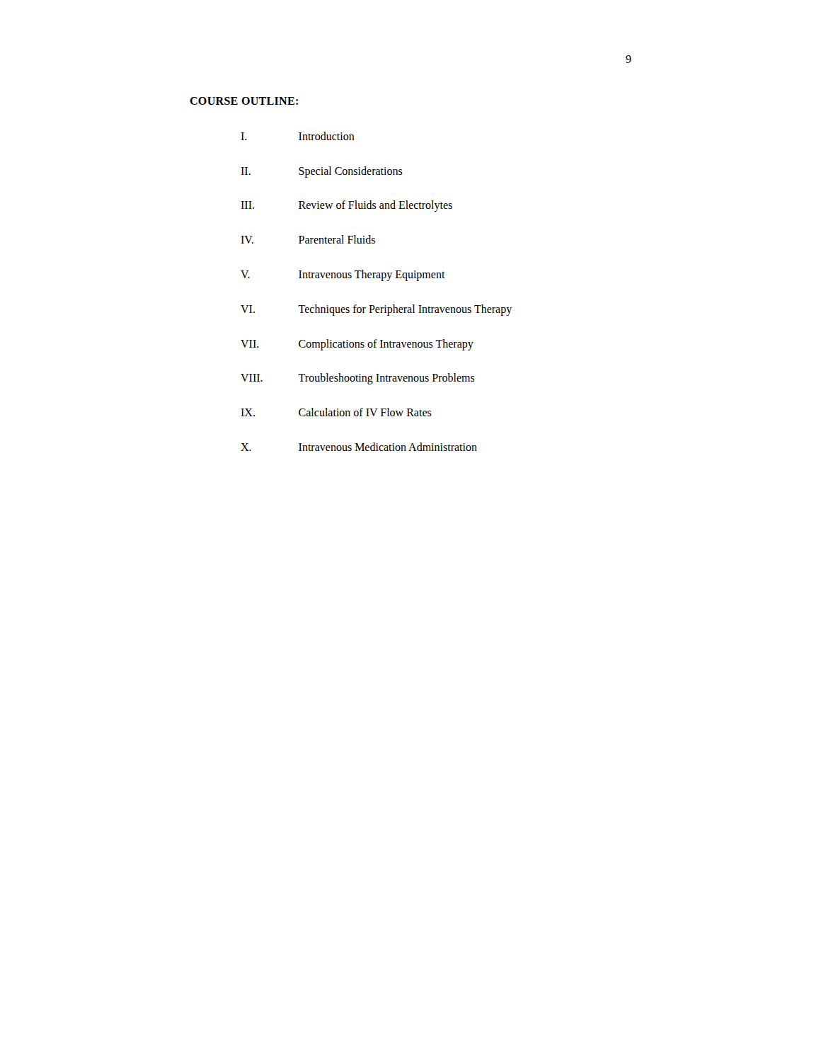9
COURSE OUTLINE:
I. Introduction
II. Special Considerations
III. Review of Fluids and Electrolytes
IV. Parenteral Fluids
V. Intravenous Therapy Equipment
VI. Techniques for Peripheral Intravenous Therapy
VII. Complications of Intravenous Therapy
VIII. Troubleshooting Intravenous Problems
IX. Calculation of IV Flow Rates
X. Intravenous Medication Administration